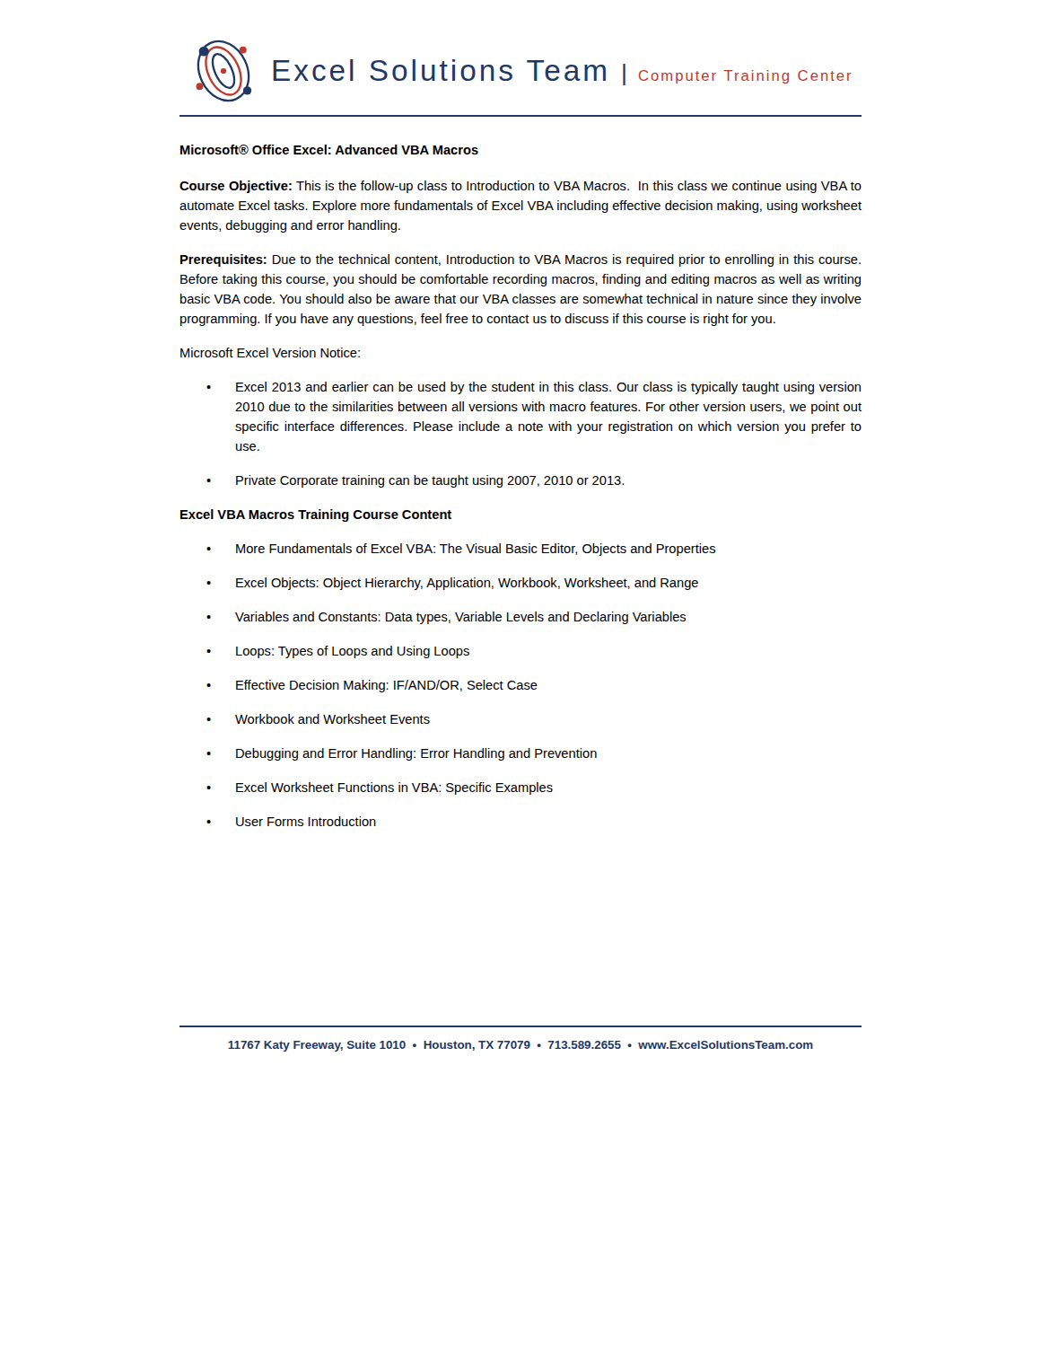Excel Solutions Team | Computer Training Center
Microsoft® Office Excel: Advanced VBA Macros
Course Objective: This is the follow-up class to Introduction to VBA Macros. In this class we continue using VBA to automate Excel tasks. Explore more fundamentals of Excel VBA including effective decision making, using worksheet events, debugging and error handling.
Prerequisites: Due to the technical content, Introduction to VBA Macros is required prior to enrolling in this course. Before taking this course, you should be comfortable recording macros, finding and editing macros as well as writing basic VBA code. You should also be aware that our VBA classes are somewhat technical in nature since they involve programming. If you have any questions, feel free to contact us to discuss if this course is right for you.
Microsoft Excel Version Notice:
Excel 2013 and earlier can be used by the student in this class. Our class is typically taught using version 2010 due to the similarities between all versions with macro features. For other version users, we point out specific interface differences. Please include a note with your registration on which version you prefer to use.
Private Corporate training can be taught using 2007, 2010 or 2013.
Excel VBA Macros Training Course Content
More Fundamentals of Excel VBA: The Visual Basic Editor, Objects and Properties
Excel Objects: Object Hierarchy, Application, Workbook, Worksheet, and Range
Variables and Constants: Data types, Variable Levels and Declaring Variables
Loops: Types of Loops and Using Loops
Effective Decision Making: IF/AND/OR, Select Case
Workbook and Worksheet Events
Debugging and Error Handling: Error Handling and Prevention
Excel Worksheet Functions in VBA: Specific Examples
User Forms Introduction
11767 Katy Freeway, Suite 1010 • Houston, TX 77079 • 713.589.2655 • www.ExcelSolutionsTeam.com